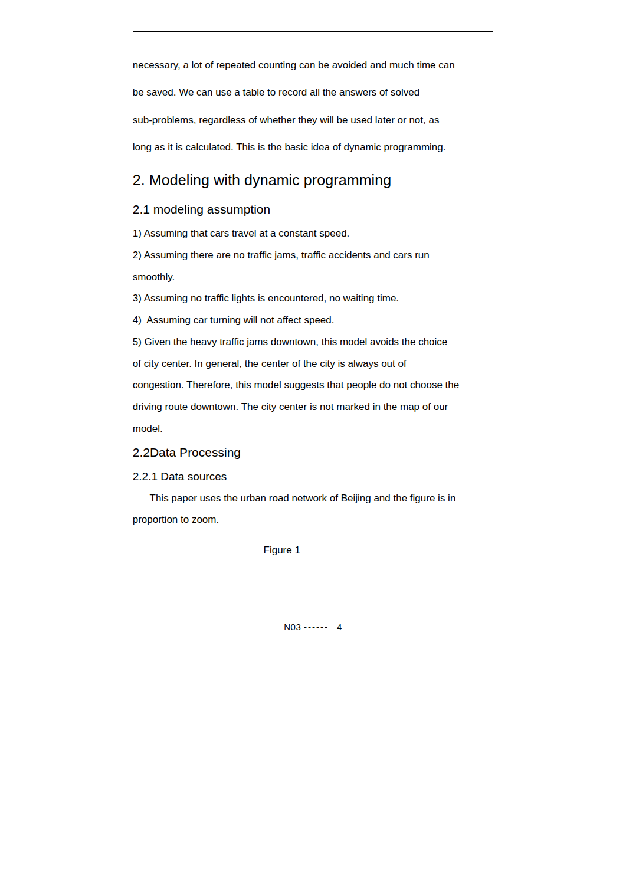necessary, a lot of repeated counting can be avoided and much time can
be saved. We can use a table to record all the answers of solved
sub-problems, regardless of whether they will be used later or not, as
long as it is calculated. This is the basic idea of dynamic programming.
2. Modeling with dynamic programming
2.1 modeling assumption
1) Assuming that cars travel at a constant speed.
2) Assuming there are no traffic jams, traffic accidents and cars run
smoothly.
3) Assuming no traffic lights is encountered, no waiting time.
4) Assuming car turning will not affect speed.
5) Given the heavy traffic jams downtown, this model avoids the choice
of city center. In general, the center of the city is always out of
congestion. Therefore, this model suggests that people do not choose the
driving route downtown. The city center is not marked in the map of our
model.
2.2Data Processing
2.2.1 Data sources
This paper uses the urban road network of Beijing and the figure is in
proportion to zoom.
Figure 1
N03 ------ 4